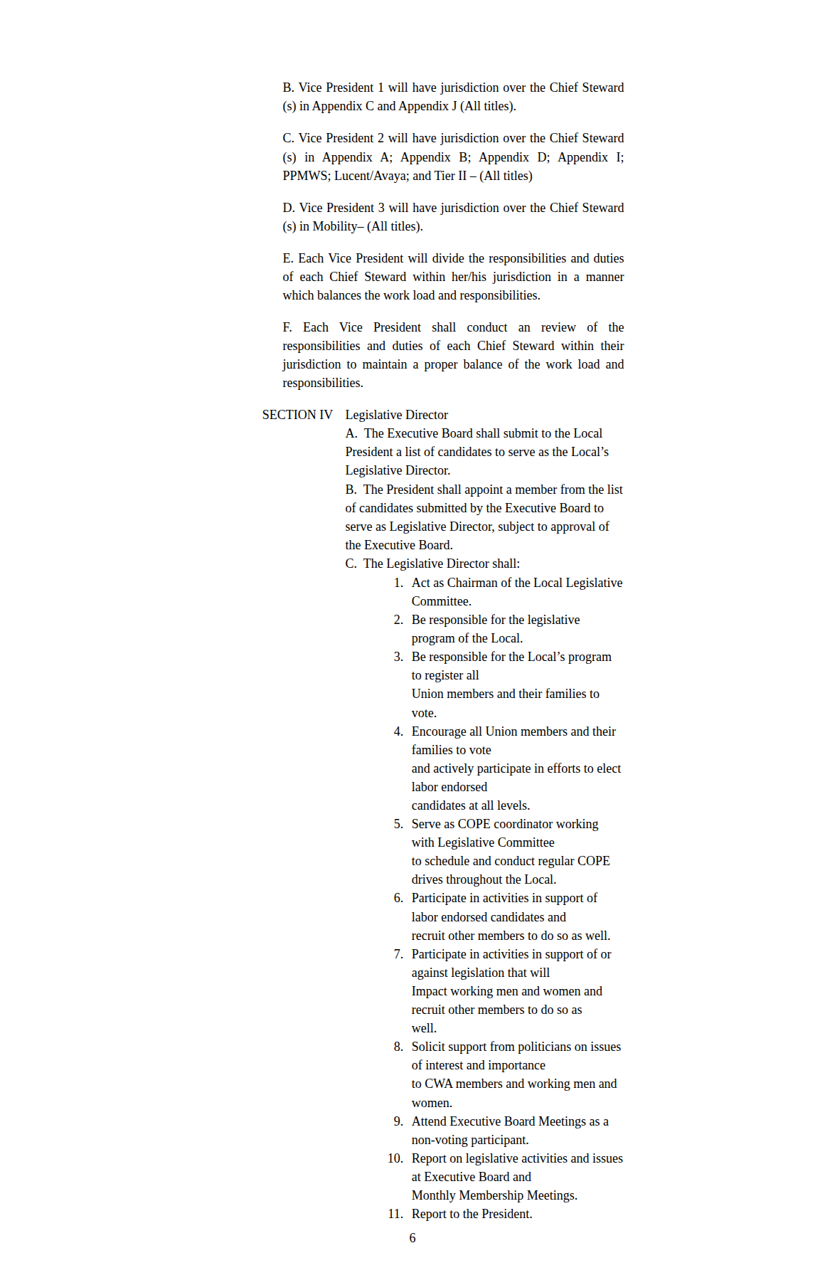B. Vice President 1 will have jurisdiction over the Chief Steward (s) in Appendix C and Appendix J (All titles).
C. Vice President 2 will have jurisdiction over the Chief Steward (s) in Appendix A; Appendix B; Appendix D; Appendix I; PPMWS; Lucent/Avaya; and Tier II – (All titles)
D. Vice President 3 will have jurisdiction over the Chief Steward (s) in Mobility– (All titles).
E. Each Vice President will divide the responsibilities and duties of each Chief Steward within her/his jurisdiction in a manner which balances the work load and responsibilities.
F. Each Vice President shall conduct an review of the responsibilities and duties of each Chief Steward within their jurisdiction to maintain a proper balance of the work load and responsibilities.
SECTION IV
Legislative Director
A. The Executive Board shall submit to the Local President a list of candidates to serve as the Local’s Legislative Director.
B. The President shall appoint a member from the list of candidates submitted by the Executive Board to serve as Legislative Director, subject to approval of the Executive Board.
C. The Legislative Director shall:
1. Act as Chairman of the Local Legislative Committee.
2. Be responsible for the legislative program of the Local.
3. Be responsible for the Local’s program to register all
Union members and their families to vote.
4. Encourage all Union members and their families to vote
and actively participate in efforts to elect labor endorsed
candidates at all levels.
5. Serve as COPE coordinator working with Legislative Committee
to schedule and conduct regular COPE drives throughout the Local.
6. Participate in activities in support of labor endorsed candidates and
recruit other members to do so as well.
7. Participate in activities in support of or against legislation that will
Impact working men and women and recruit other members to do so as
well.
8. Solicit support from politicians on issues of interest and importance
to CWA members and working men and women.
9. Attend Executive Board Meetings as a non-voting participant.
10. Report on legislative activities and issues at Executive Board and
Monthly Membership Meetings.
11. Report to the President.
6